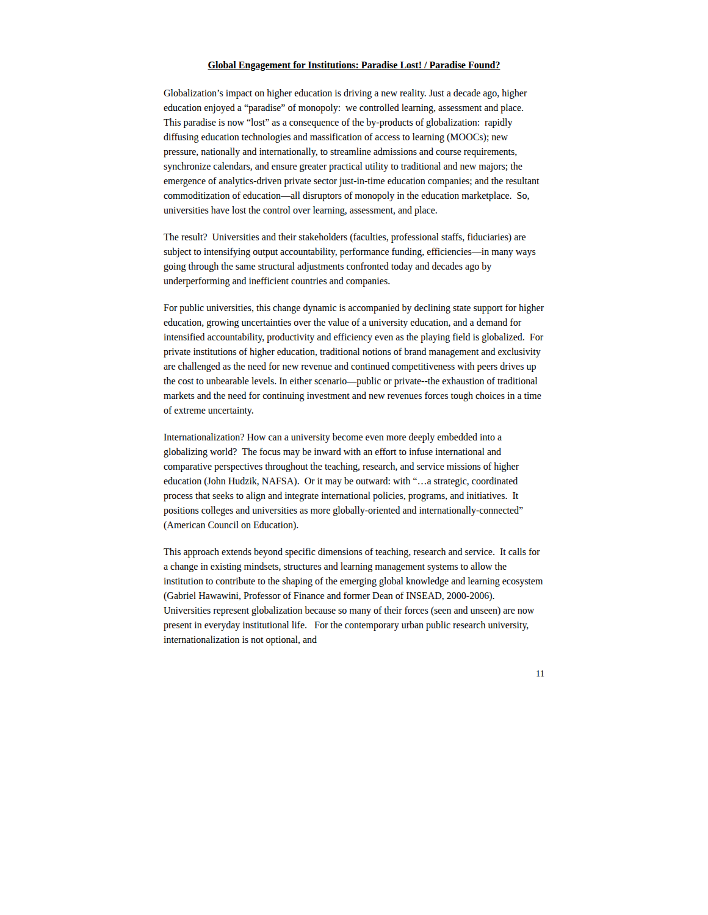Global Engagement for Institutions: Paradise Lost! / Paradise Found?
Globalization’s impact on higher education is driving a new reality. Just a decade ago, higher education enjoyed a “paradise” of monopoly: we controlled learning, assessment and place. This paradise is now “lost” as a consequence of the by-products of globalization: rapidly diffusing education technologies and massification of access to learning (MOOCs); new pressure, nationally and internationally, to streamline admissions and course requirements, synchronize calendars, and ensure greater practical utility to traditional and new majors; the emergence of analytics-driven private sector just-in-time education companies; and the resultant commoditization of education—all disruptors of monopoly in the education marketplace. So, universities have lost the control over learning, assessment, and place.
The result? Universities and their stakeholders (faculties, professional staffs, fiduciaries) are subject to intensifying output accountability, performance funding, efficiencies—in many ways going through the same structural adjustments confronted today and decades ago by underperforming and inefficient countries and companies.
For public universities, this change dynamic is accompanied by declining state support for higher education, growing uncertainties over the value of a university education, and a demand for intensified accountability, productivity and efficiency even as the playing field is globalized. For private institutions of higher education, traditional notions of brand management and exclusivity are challenged as the need for new revenue and continued competitiveness with peers drives up the cost to unbearable levels. In either scenario—public or private--the exhaustion of traditional markets and the need for continuing investment and new revenues forces tough choices in a time of extreme uncertainty.
Internationalization? How can a university become even more deeply embedded into a globalizing world? The focus may be inward with an effort to infuse international and comparative perspectives throughout the teaching, research, and service missions of higher education (John Hudzik, NAFSA). Or it may be outward: with “…a strategic, coordinated process that seeks to align and integrate international policies, programs, and initiatives. It positions colleges and universities as more globally-oriented and internationally-connected” (American Council on Education).
This approach extends beyond specific dimensions of teaching, research and service. It calls for a change in existing mindsets, structures and learning management systems to allow the institution to contribute to the shaping of the emerging global knowledge and learning ecosystem (Gabriel Hawawini, Professor of Finance and former Dean of INSEAD, 2000-2006). Universities represent globalization because so many of their forces (seen and unseen) are now present in everyday institutional life. For the contemporary urban public research university, internationalization is not optional, and
11